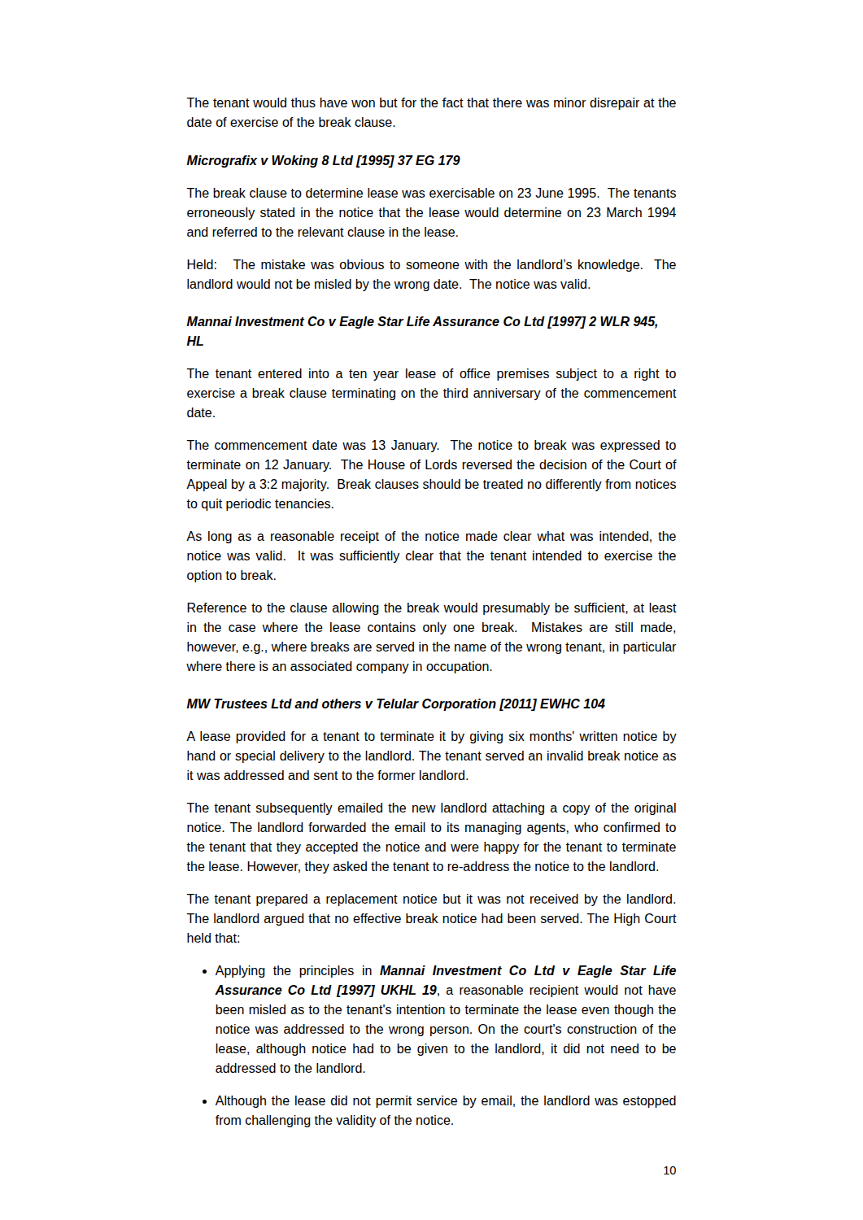The tenant would thus have won but for the fact that there was minor disrepair at the date of exercise of the break clause.
Micrografix v Woking 8 Ltd [1995] 37 EG 179
The break clause to determine lease was exercisable on 23 June 1995. The tenants erroneously stated in the notice that the lease would determine on 23 March 1994 and referred to the relevant clause in the lease.
Held: The mistake was obvious to someone with the landlord’s knowledge. The landlord would not be misled by the wrong date. The notice was valid.
Mannai Investment Co v Eagle Star Life Assurance Co Ltd [1997] 2 WLR 945, HL
The tenant entered into a ten year lease of office premises subject to a right to exercise a break clause terminating on the third anniversary of the commencement date.
The commencement date was 13 January. The notice to break was expressed to terminate on 12 January. The House of Lords reversed the decision of the Court of Appeal by a 3:2 majority. Break clauses should be treated no differently from notices to quit periodic tenancies.
As long as a reasonable receipt of the notice made clear what was intended, the notice was valid. It was sufficiently clear that the tenant intended to exercise the option to break.
Reference to the clause allowing the break would presumably be sufficient, at least in the case where the lease contains only one break. Mistakes are still made, however, e.g., where breaks are served in the name of the wrong tenant, in particular where there is an associated company in occupation.
MW Trustees Ltd and others v Telular Corporation [2011] EWHC 104
A lease provided for a tenant to terminate it by giving six months' written notice by hand or special delivery to the landlord. The tenant served an invalid break notice as it was addressed and sent to the former landlord.
The tenant subsequently emailed the new landlord attaching a copy of the original notice. The landlord forwarded the email to its managing agents, who confirmed to the tenant that they accepted the notice and were happy for the tenant to terminate the lease. However, they asked the tenant to re-address the notice to the landlord.
The tenant prepared a replacement notice but it was not received by the landlord. The landlord argued that no effective break notice had been served. The High Court held that:
Applying the principles in Mannai Investment Co Ltd v Eagle Star Life Assurance Co Ltd [1997] UKHL 19, a reasonable recipient would not have been misled as to the tenant's intention to terminate the lease even though the notice was addressed to the wrong person. On the court's construction of the lease, although notice had to be given to the landlord, it did not need to be addressed to the landlord.
Although the lease did not permit service by email, the landlord was estopped from challenging the validity of the notice.
10